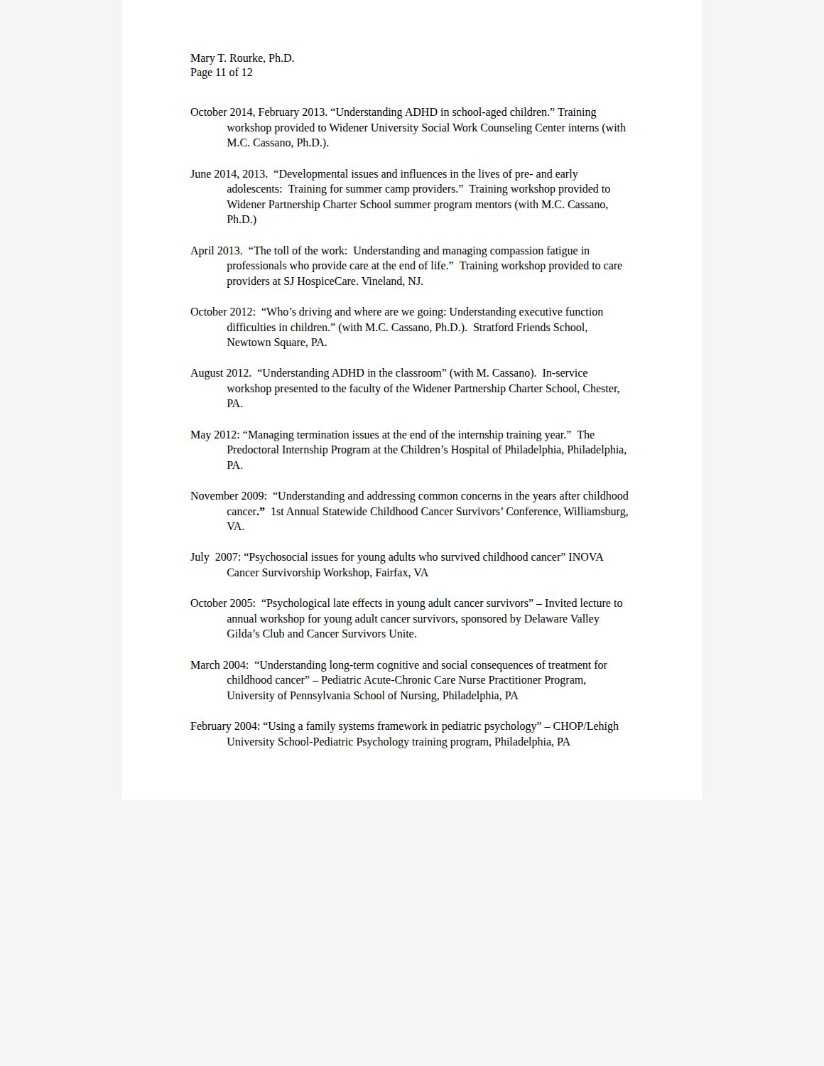Mary T. Rourke, Ph.D.
Page 11 of 12
October 2014, February 2013. “Understanding ADHD in school-aged children.” Training workshop provided to Widener University Social Work Counseling Center interns (with M.C. Cassano, Ph.D.).
June 2014, 2013. “Developmental issues and influences in the lives of pre- and early adolescents: Training for summer camp providers.” Training workshop provided to Widener Partnership Charter School summer program mentors (with M.C. Cassano, Ph.D.)
April 2013. “The toll of the work: Understanding and managing compassion fatigue in professionals who provide care at the end of life.” Training workshop provided to care providers at SJ HospiceCare. Vineland, NJ.
October 2012: “Who’s driving and where are we going: Understanding executive function difficulties in children.” (with M.C. Cassano, Ph.D.). Stratford Friends School, Newtown Square, PA.
August 2012. “Understanding ADHD in the classroom” (with M. Cassano). In-service workshop presented to the faculty of the Widener Partnership Charter School, Chester, PA.
May 2012: “Managing termination issues at the end of the internship training year.” The Predoctoral Internship Program at the Children’s Hospital of Philadelphia, Philadelphia, PA.
November 2009: “Understanding and addressing common concerns in the years after childhood cancer.” 1st Annual Statewide Childhood Cancer Survivors’ Conference, Williamsburg, VA.
July 2007: “Psychosocial issues for young adults who survived childhood cancer” INOVA Cancer Survivorship Workshop, Fairfax, VA
October 2005: “Psychological late effects in young adult cancer survivors” – Invited lecture to annual workshop for young adult cancer survivors, sponsored by Delaware Valley Gilda’s Club and Cancer Survivors Unite.
March 2004: “Understanding long-term cognitive and social consequences of treatment for childhood cancer” – Pediatric Acute-Chronic Care Nurse Practitioner Program, University of Pennsylvania School of Nursing, Philadelphia, PA
February 2004: “Using a family systems framework in pediatric psychology” – CHOP/Lehigh University School-Pediatric Psychology training program, Philadelphia, PA